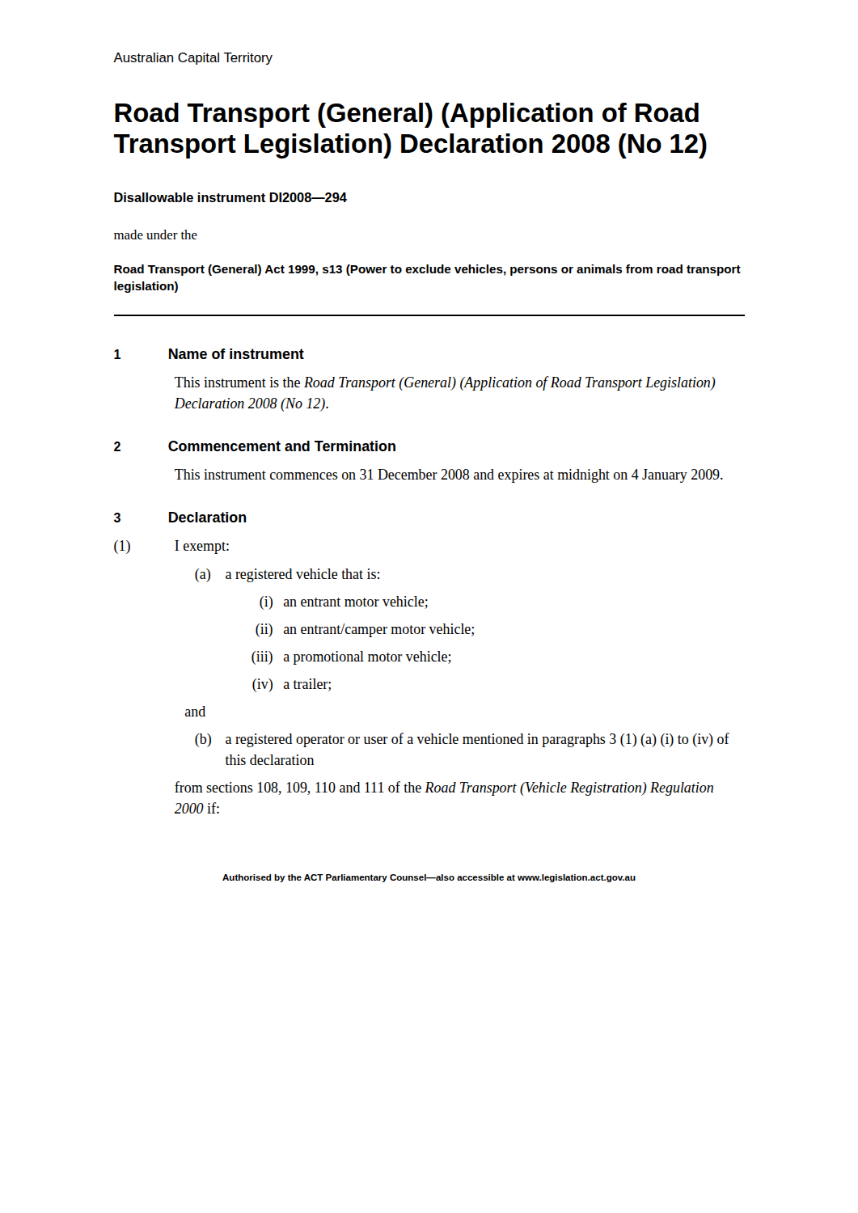Australian Capital Territory
Road Transport (General) (Application of Road Transport Legislation) Declaration 2008 (No 12)
Disallowable instrument DI2008—294
made under the
Road Transport (General) Act 1999, s13 (Power to exclude vehicles, persons or animals from road transport legislation)
1 Name of instrument
This instrument is the Road Transport (General) (Application of Road Transport Legislation) Declaration 2008 (No 12).
2 Commencement and Termination
This instrument commences on 31 December 2008 and expires at midnight on 4 January 2009.
3 Declaration
(1) I exempt:
(a) a registered vehicle that is:
(i) an entrant motor vehicle;
(ii) an entrant/camper motor vehicle;
(iii) a promotional motor vehicle;
(iv) a trailer;
and
(b) a registered operator or user of a vehicle mentioned in paragraphs 3 (1) (a) (i) to (iv) of this declaration
from sections 108, 109, 110 and 111 of the Road Transport (Vehicle Registration) Regulation 2000 if:
Authorised by the ACT Parliamentary Counsel—also accessible at www.legislation.act.gov.au